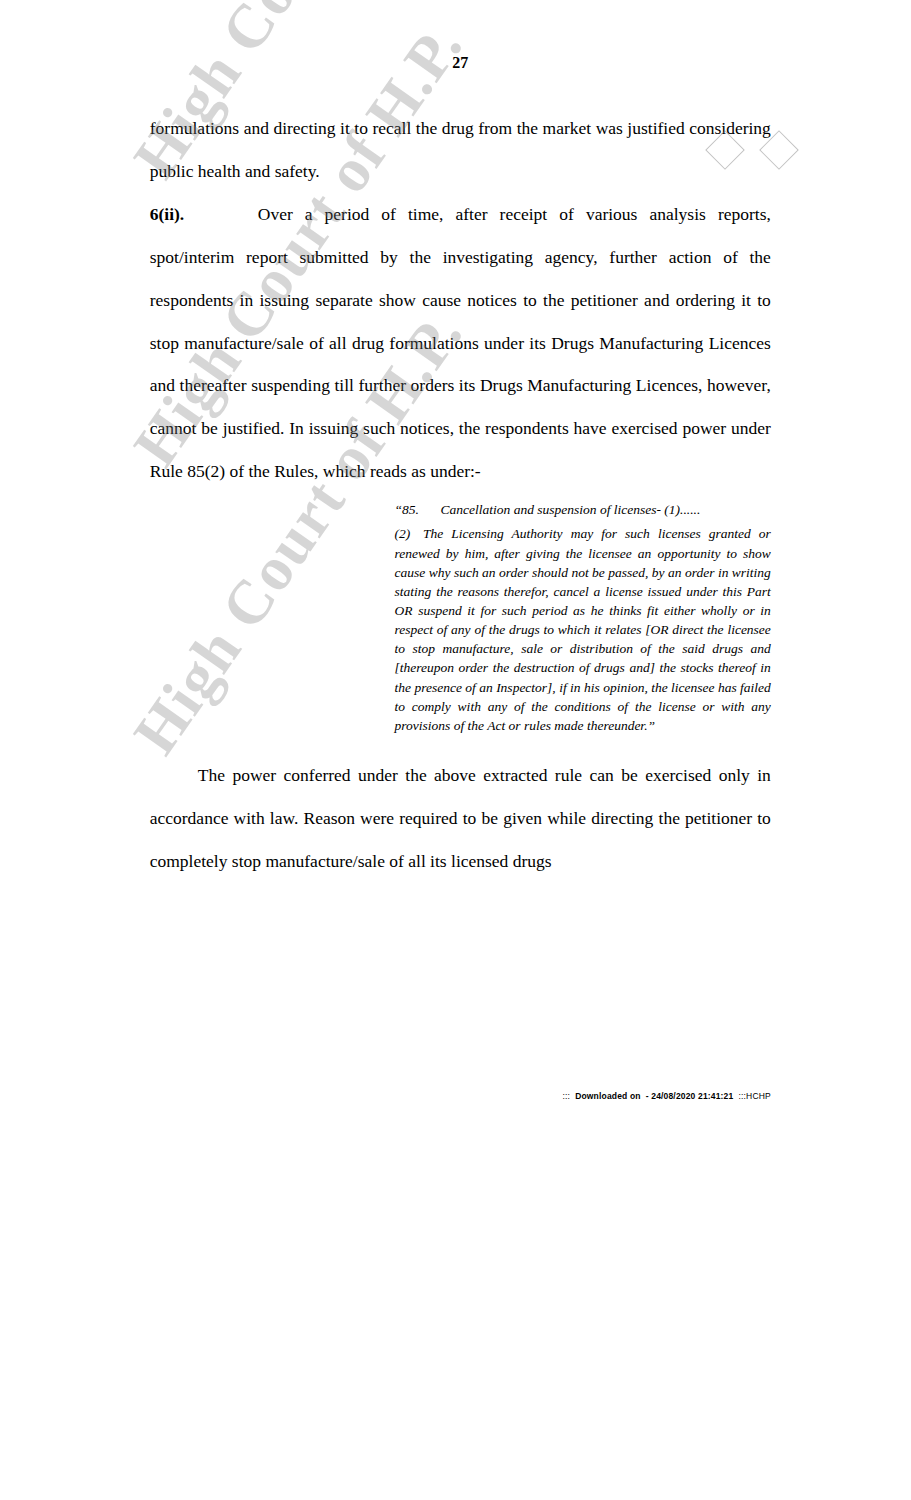High Court of H.P.
High Court of H.P.
High Court of H.P.
27
formulations and directing it to recall the drug from the market was justified considering public health and safety.
6(ii). Over a period of time, after receipt of various analysis reports, spot/interim report submitted by the investigating agency, further action of the respondents in issuing separate show cause notices to the petitioner and ordering it to stop manufacture/sale of all drug formulations under its Drugs Manufacturing Licences and thereafter suspending till further orders its Drugs Manufacturing Licences, however, cannot be justified. In issuing such notices, the respondents have exercised power under Rule 85(2) of the Rules, which reads as under:-
“85. Cancellation and suspension of licenses- (1)......
(2) The Licensing Authority may for such licenses granted or renewed by him, after giving the licensee an opportunity to show cause why such an order should not be passed, by an order in writing stating the reasons therefor, cancel a license issued under this Part OR suspend it for such period as he thinks fit either wholly or in respect of any of the drugs to which it relates [OR direct the licensee to stop manufacture, sale or distribution of the said drugs and [thereupon order the destruction of drugs and] the stocks thereof in the presence of an Inspector], if in his opinion, the licensee has failed to comply with any of the conditions of the license or with any provisions of the Act or rules made thereunder.”
The power conferred under the above extracted rule can be exercised only in accordance with law. Reason were required to be given while directing the petitioner to completely stop manufacture/sale of all its licensed drugs
::: Downloaded on - 24/08/2020 21:41:21 :::HCHP